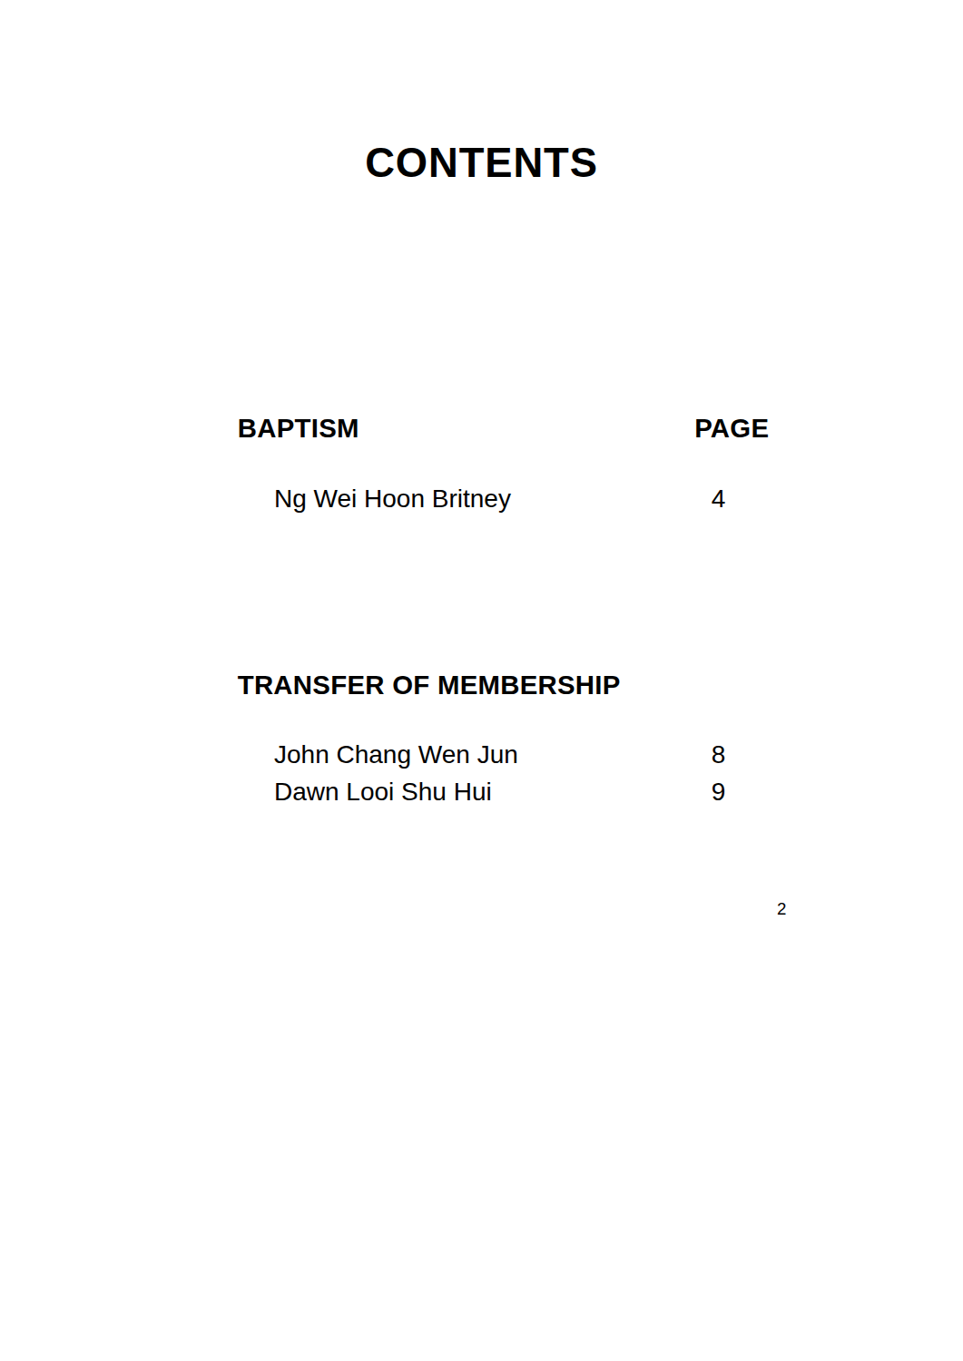CONTENTS
BAPTISM PAGE
Ng Wei Hoon Britney 4
TRANSFER OF MEMBERSHIP
John Chang Wen Jun 8
Dawn Looi Shu Hui 9
2